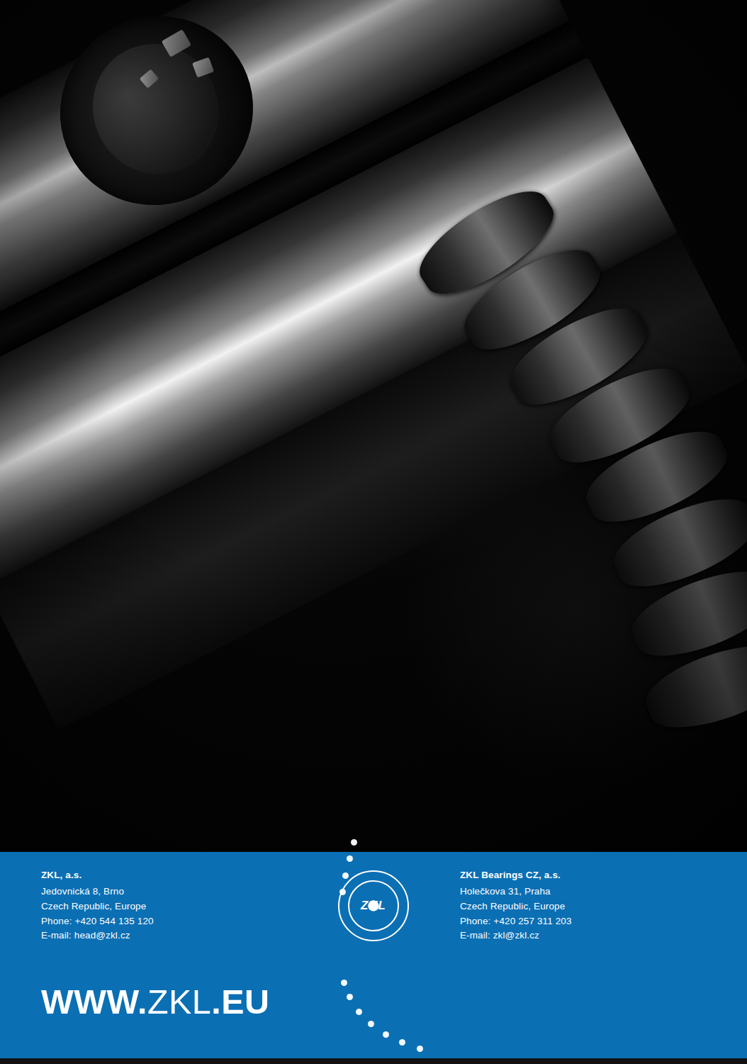ZKL, a.s. Jedovnická 8, Brno
Czech Republic, Europe
Phone: +420 544 135 120
E-mail: head@zkl.cz
ZKL
ZKL Bearings CZ, a.s. Holečkova 31, Praha
Czech Republic, Europe
Phone: +420 257 311 203
E-mail: zkl@zkl.cz
WWW. ZKL.EU